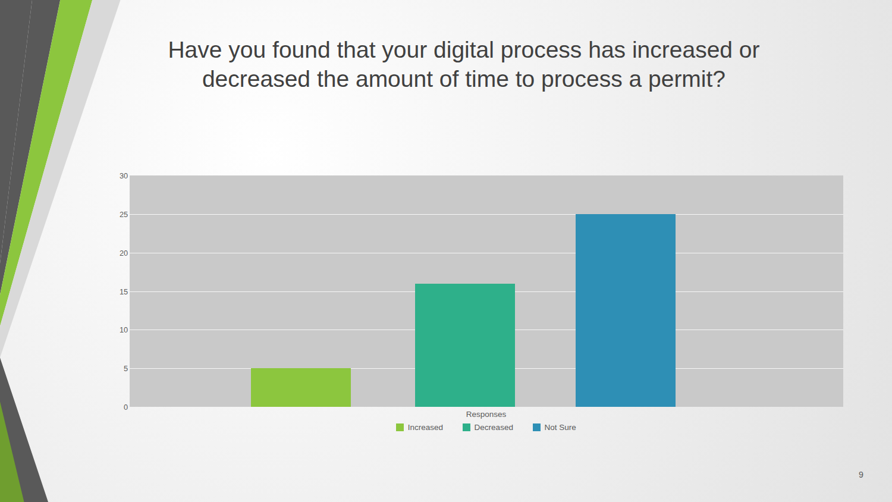Have you found that your digital process has increased or decreased the amount of time to process a permit?
30
25
20
15
10
5
0
Responses
Increased
Decreased
Not Sure
9